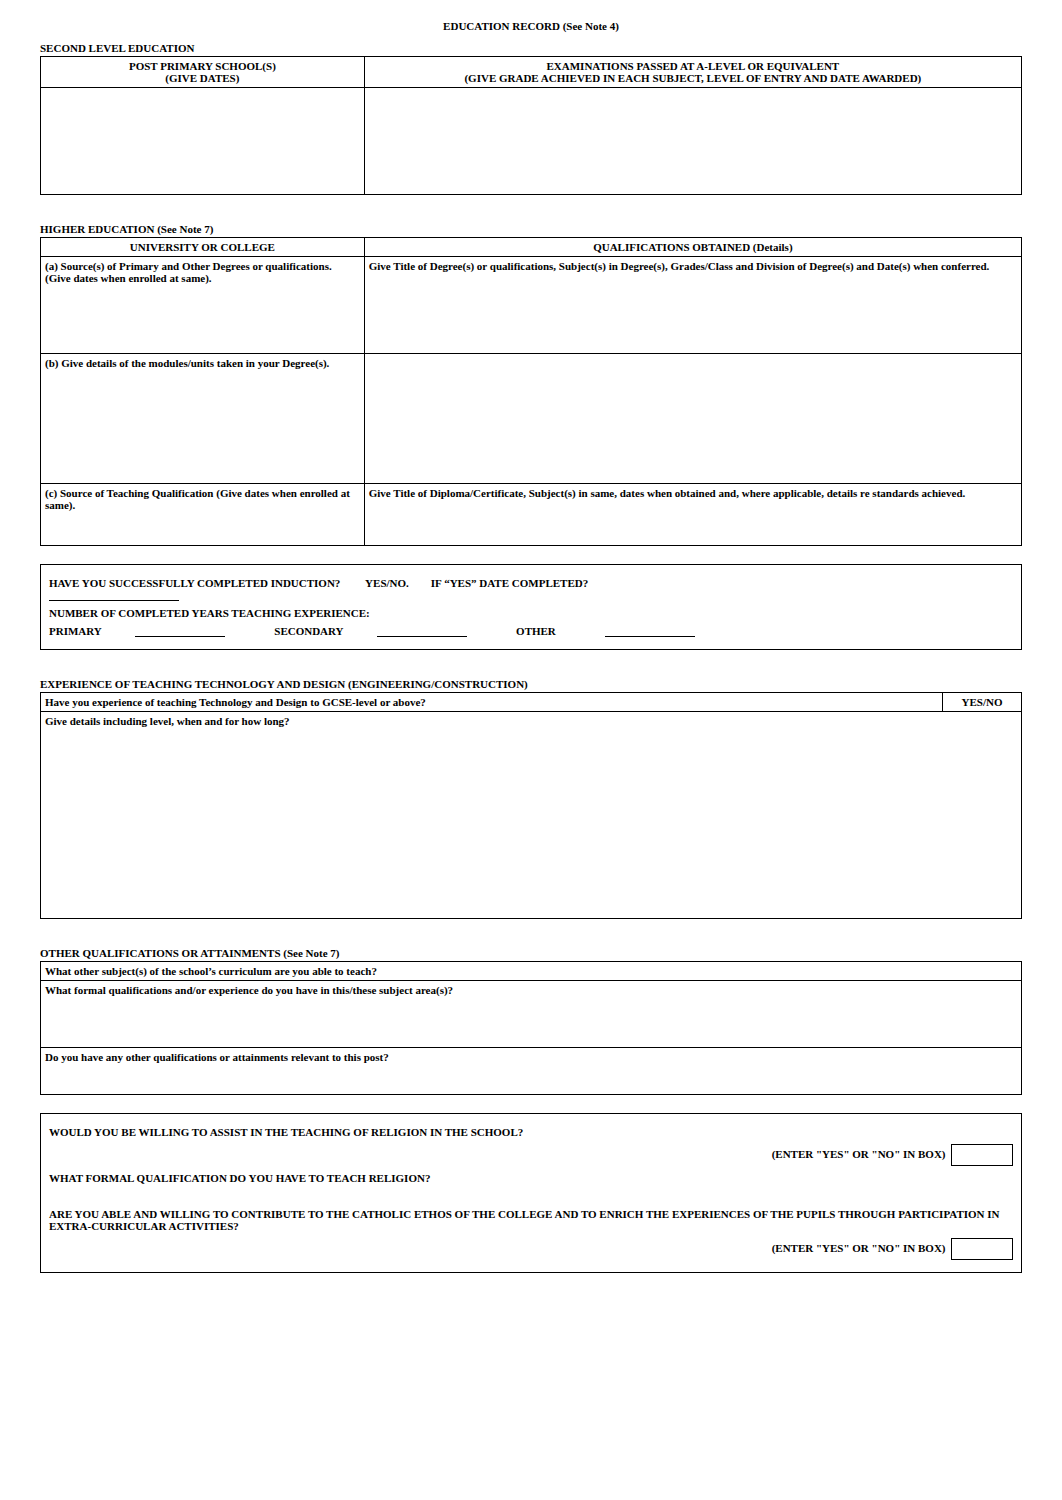EDUCATION RECORD (See Note 4)
SECOND LEVEL EDUCATION
| POST PRIMARY SCHOOL(S) (GIVE DATES) | EXAMINATIONS PASSED AT A-LEVEL OR EQUIVALENT (GIVE GRADE ACHIEVED IN EACH SUBJECT, LEVEL OF ENTRY AND DATE AWARDED) |
| --- | --- |
HIGHER EDUCATION (See Note 7)
| UNIVERSITY OR COLLEGE | QUALIFICATIONS OBTAINED (Details) |
| --- | --- |
| (a) Source(s) of Primary and Other Degrees or qualifications. (Give dates when enrolled at same). | Give Title of Degree(s) or qualifications, Subject(s) in Degree(s), Grades/Class and Division of Degree(s) and Date(s) when conferred. |
| (b) Give details of the modules/units taken in your Degree(s). | |
| (c) Source of Teaching Qualification (Give dates when enrolled at same). | Give Title of Diploma/Certificate, Subject(s) in same, dates when obtained and, where applicable, details re standards achieved. |
HAVE YOU SUCCESSFULLY COMPLETED INDUCTION? YES/NO. IF “YES” DATE COMPLETED?
NUMBER OF COMPLETED YEARS TEACHING EXPERIENCE:
PRIMARY SECONDARY OTHER
EXPERIENCE OF TEACHING TECHNOLOGY AND DESIGN (ENGINEERING/CONSTRUCTION)
| Have you experience of teaching Technology and Design to GCSE-level or above? | YES/NO |
| Give details including level, when and for how long? |
OTHER QUALIFICATIONS OR ATTAINMENTS (See Note 7)
| What other subject(s) of the school’s curriculum are you able to teach? |
| What formal qualifications and/or experience do you have in this/these subject area(s)? |
| Do you have any other qualifications or attainments relevant to this post? |
WOULD YOU BE WILLING TO ASSIST IN THE TEACHING OF RELIGION IN THE SCHOOL?
(ENTER "YES" OR "NO" IN BOX)
WHAT FORMAL QUALIFICATION DO YOU HAVE TO TEACH RELIGION?
ARE YOU ABLE AND WILLING TO CONTRIBUTE TO THE CATHOLIC ETHOS OF THE COLLEGE AND TO ENRICH THE EXPERIENCES OF THE PUPILS THROUGH PARTICIPATION IN EXTRA-CURRICULAR ACTIVITIES?
(ENTER "YES" OR "NO" IN BOX)